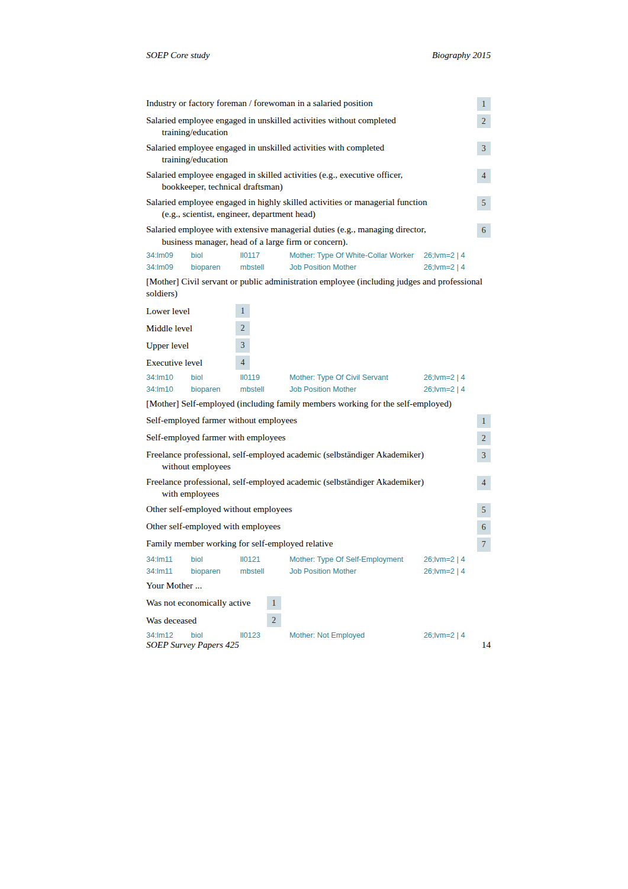SOEP Core study Biography 2015
Industry or factory foreman / forewoman in a salaried position
1
Salaried employee engaged in unskilled activities without completedtraining/education
2
Salaried employee engaged in unskilled activities with completedtraining/education
3
Salaried employee engaged in skilled activities (e.g., executive officer,bookkeeper, technical draftsman)
4
Salaried employee engaged in highly skilled activities or managerial function(e.g., scientist, engineer, department head)
5
Salaried employee with extensive managerial duties (e.g., managing director,business manager, head of a large firm or concern).
6
34:lm09 biol ll0117 Mother: Type Of White-Collar Worker 26;lvm=2 | 4
34:lm09 bioparen mbstell Job Position Mother 26;lvm=2 | 4
[Mother] Civil servant or public administration employee (including judges and professional soldiers)
Lower level
1
Middle level
2
Upper level
3
Executive level
4
34:lm10 biol ll0119 Mother: Type Of Civil Servant 26;lvm=2 | 4
34:lm10 bioparen mbstell Job Position Mother 26;lvm=2 | 4
[Mother] Self-employed (including family members working for the self-employed)
Self-employed farmer without employees
1
Self-employed farmer with employees
2
Freelance professional, self-employed academic (selbständiger Akademiker)without employees
3
Freelance professional, self-employed academic (selbständiger Akademiker)with employees
4
Other self-employed without employees
5
Other self-employed with employees
6
Family member working for self-employed relative
7
34:lm11 biol ll0121 Mother: Type Of Self-Employment 26;lvm=2 | 4
34:lm11 bioparen mbstell Job Position Mother 26;lvm=2 | 4
Your Mother ...
Was not economically active
1
Was deceased
2
34:lm12 biol ll0123 Mother: Not Employed 26;lvm=2 | 4
SOEP Survey Papers 425 14